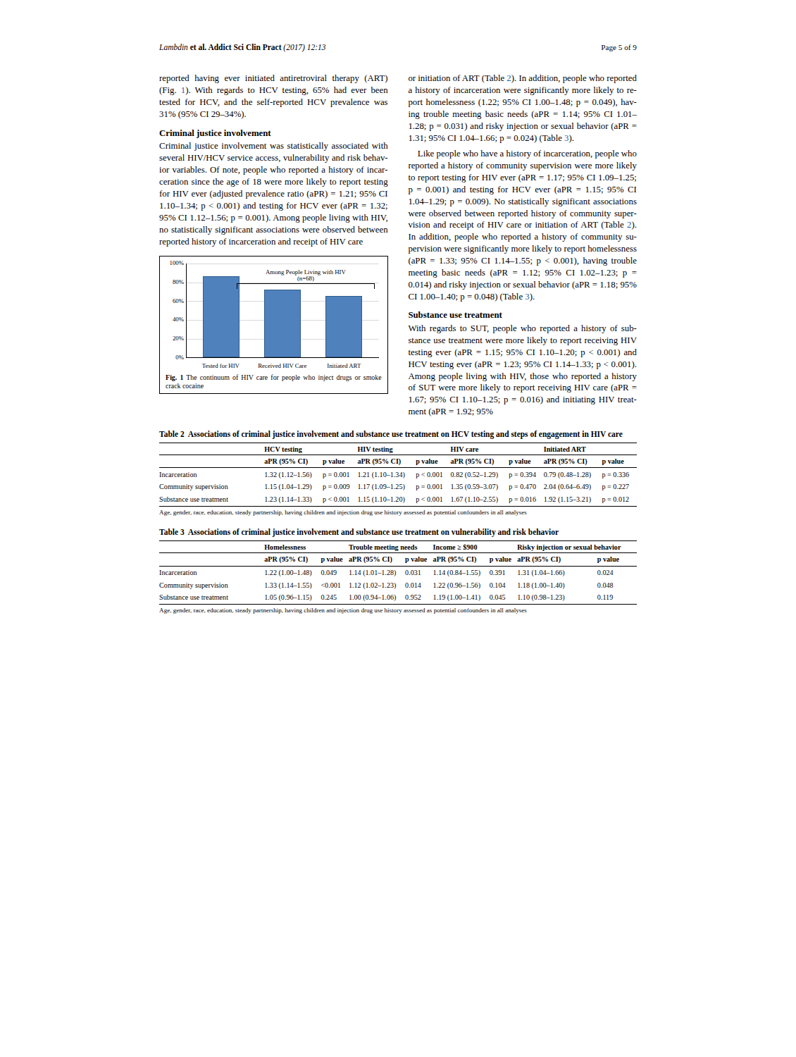Lambdin et al. Addict Sci Clin Pract (2017) 12:13
Page 5 of 9
reported having ever initiated antiretroviral therapy (ART) (Fig. 1). With regards to HCV testing, 65% had ever been tested for HCV, and the self-reported HCV prevalence was 31% (95% CI 29–34%).
Criminal justice involvement
Criminal justice involvement was statistically associated with several HIV/HCV service access, vulnerability and risk behavior variables. Of note, people who reported a history of incarceration since the age of 18 were more likely to report testing for HIV ever (adjusted prevalence ratio (aPR) = 1.21; 95% CI 1.10–1.34; p < 0.001) and testing for HCV ever (aPR = 1.32; 95% CI 1.12–1.56; p = 0.001). Among people living with HIV, no statistically significant associations were observed between reported history of incarceration and receipt of HIV care
100%
80%
60%
40%
20%
0%
Among People Living with HIV
(n=68)
Tested for HIV Received HIV Care Initiated ART
Fig. 1 The continuum of HIV care for people who inject drugs or smoke crack cocaine
or initiation of ART (Table 2). In addition, people who reported a history of incarceration were significantly more likely to report homelessness (1.22; 95% CI 1.00–1.48; p = 0.049), having trouble meeting basic needs (aPR = 1.14; 95% CI 1.01–1.28; p = 0.031) and risky injection or sexual behavior (aPR = 1.31; 95% CI 1.04–1.66; p = 0.024) (Table 3).
Like people who have a history of incarceration, people who reported a history of community supervision were more likely to report testing for HIV ever (aPR = 1.17; 95% CI 1.09–1.25; p = 0.001) and testing for HCV ever (aPR = 1.15; 95% CI 1.04–1.29; p = 0.009). No statistically significant associations were observed between reported history of community supervision and receipt of HIV care or initiation of ART (Table 2). In addition, people who reported a history of community supervision were significantly more likely to report homelessness (aPR = 1.33; 95% CI 1.14–1.55; p < 0.001), having trouble meeting basic needs (aPR = 1.12; 95% CI 1.02–1.23; p = 0.014) and risky injection or sexual behavior (aPR = 1.18; 95% CI 1.00–1.40; p = 0.048) (Table 3).
Substance use treatment
With regards to SUT, people who reported a history of substance use treatment were more likely to report receiving HIV testing ever (aPR = 1.15; 95% CI 1.10–1.20; p < 0.001) and HCV testing ever (aPR = 1.23; 95% CI 1.14–1.33; p < 0.001). Among people living with HIV, those who reported a history of SUT were more likely to report receiving HIV care (aPR = 1.67; 95% CI 1.10–1.25; p = 0.016) and initiating HIV treatment (aPR = 1.92; 95%
Table 2 Associations of criminal justice involvement and substance use treatment on HCV testing and steps of engagement in HIV care
| | HCV testing | HIV testing | HIV care | Initiated ART |
| --- | --- | --- | --- | --- |
| | aPR (95% CI) | p value | aPR (95% CI) | p value | aPR (95% CI) | p value | aPR (95% CI) | p value |
| Incarceration | 1.32 (1.12–1.56) | p = 0.001 | 1.21 (1.10–1.34) | p < 0.001 | 0.82 (0.52–1.29) | p = 0.394 | 0.79 (0.48–1.28) | p = 0.336 |
| Community supervision | 1.15 (1.04–1.29) | p = 0.009 | 1.17 (1.09–1.25) | p = 0.001 | 1.35 (0.59–3.07) | p = 0.470 | 2.04 (0.64–6.49) | p = 0.227 |
| Substance use treatment | 1.23 (1.14–1.33) | p < 0.001 | 1.15 (1.10–1.20) | p < 0.001 | 1.67 (1.10–2.55) | p = 0.016 | 1.92 (1.15–3.21) | p = 0.012 |
Age, gender, race, education, steady partnership, having children and injection drug use history assessed as potential confounders in all analyses
Table 3 Associations of criminal justice involvement and substance use treatment on vulnerability and risk behavior
| | Homelessness | Trouble meeting needs | Income ≥ $900 | Risky injection or sexual behavior |
| --- | --- | --- | --- | --- |
| | aPR (95% CI) | p value | aPR (95% CI) | p value | aPR (95% CI) | p value | aPR (95% CI) | p value |
| Incarceration | 1.22 (1.00–1.48) | 0.049 | 1.14 (1.01–1.28) | 0.031 | 1.14 (0.84–1.55) | 0.391 | 1.31 (1.04–1.66) | 0.024 |
| Community supervision | 1.33 (1.14–1.55) | <0.001 | 1.12 (1.02–1.23) | 0.014 | 1.22 (0.96–1.56) | 0.104 | 1.18 (1.00–1.40) | 0.048 |
| Substance use treatment | 1.05 (0.96–1.15) | 0.245 | 1.00 (0.94–1.06) | 0.952 | 1.19 (1.00–1.41) | 0.045 | 1.10 (0.98–1.23) | 0.119 |
Age, gender, race, education, steady partnership, having children and injection drug use history assessed as potential confounders in all analyses